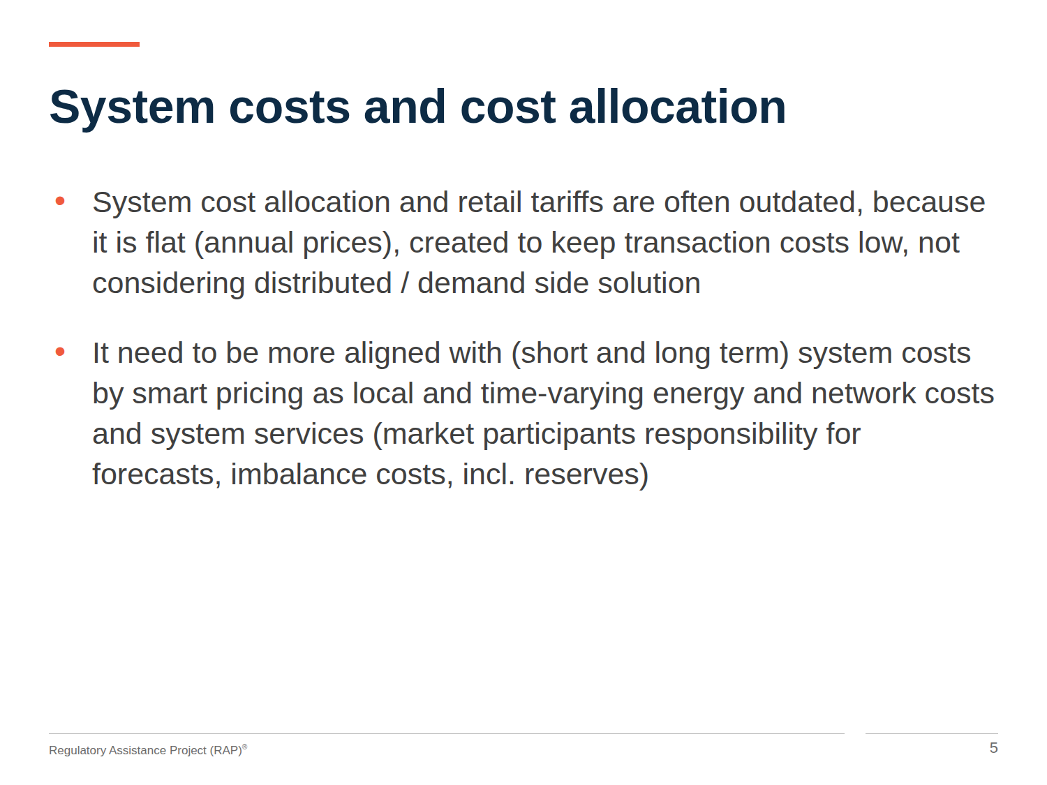System costs and cost allocation
System cost allocation and retail tariffs are often outdated, because it is flat (annual prices), created to keep transaction costs low, not considering distributed / demand side solution
It need to be more aligned with (short and long term) system costs by smart pricing as local and time-varying energy and network costs and system services (market participants responsibility for forecasts, imbalance costs, incl. reserves)
Regulatory Assistance Project (RAP)®
5